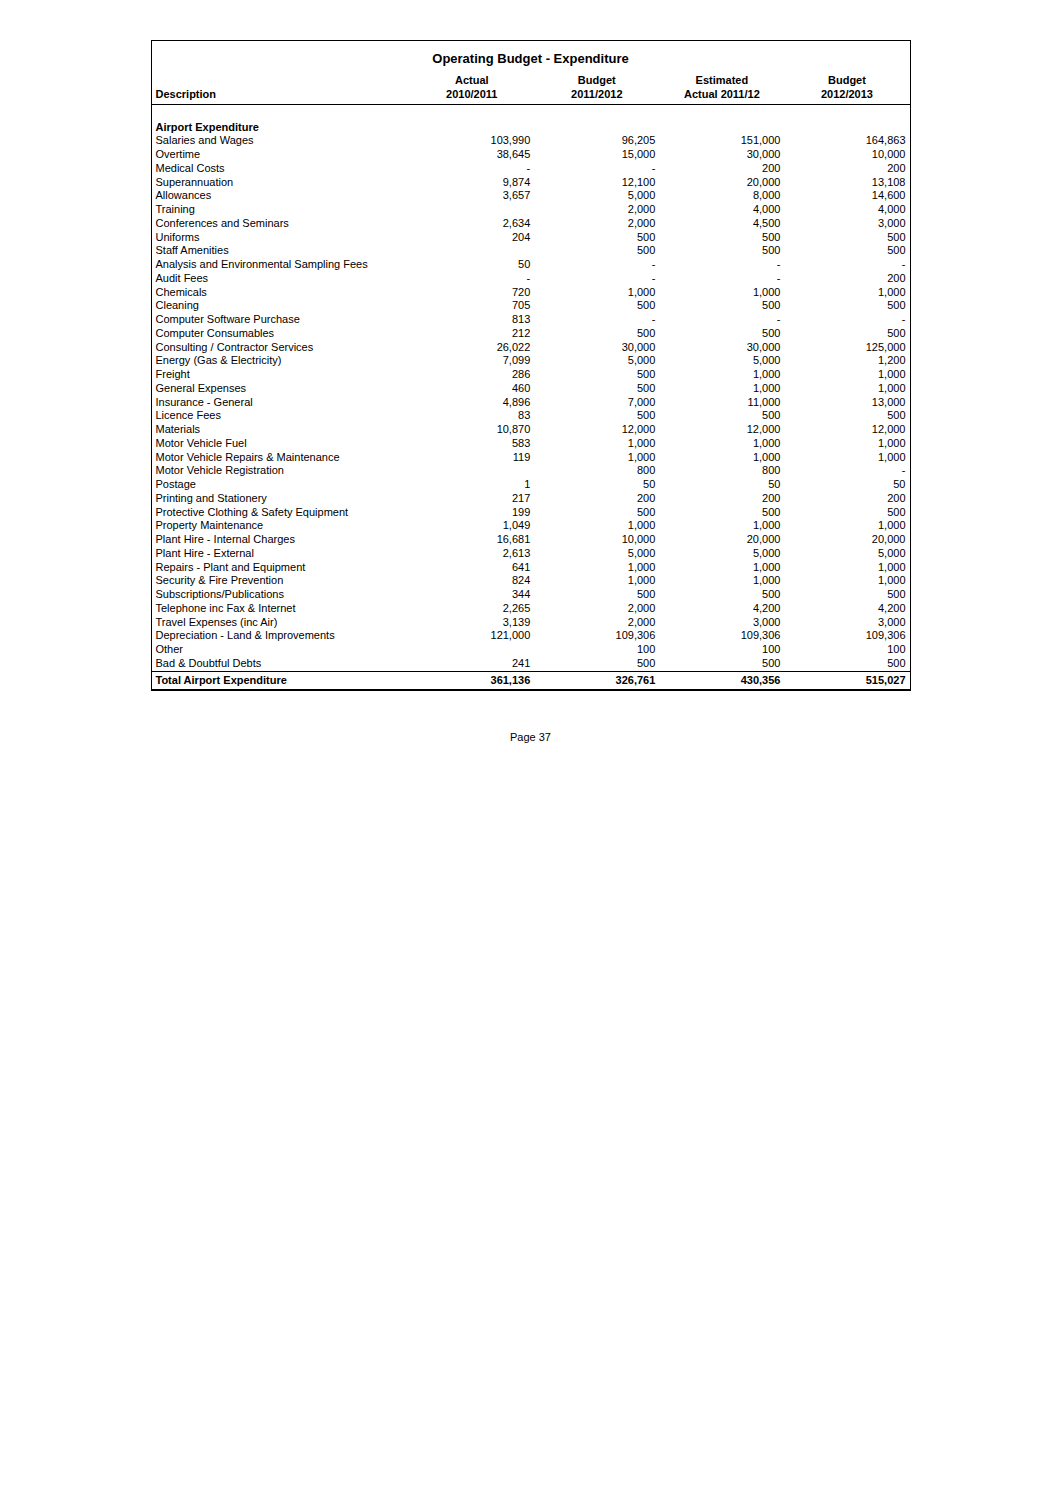Operating Budget - Expenditure
| Description | Actual 2010/2011 | Budget 2011/2012 | Estimated Actual 2011/12 | Budget 2012/2013 |
| --- | --- | --- | --- | --- |
| Airport Expenditure | | | | |
| Salaries and Wages | 103,990 | 96,205 | 151,000 | 164,863 |
| Overtime | 38,645 | 15,000 | 30,000 | 10,000 |
| Medical Costs | - | - | 200 | 200 |
| Superannuation | 9,874 | 12,100 | 20,000 | 13,108 |
| Allowances | 3,657 | 5,000 | 8,000 | 14,600 |
| Training | | 2,000 | 4,000 | 4,000 |
| Conferences and Seminars | 2,634 | 2,000 | 4,500 | 3,000 |
| Uniforms | 204 | 500 | 500 | 500 |
| Staff Amenities | | 500 | 500 | 500 |
| Analysis and Environmental Sampling Fees | 50 | - | - | - |
| Audit Fees | - | - | - | 200 |
| Chemicals | 720 | 1,000 | 1,000 | 1,000 |
| Cleaning | 705 | 500 | 500 | 500 |
| Computer Software Purchase | 813 | - | - | - |
| Computer Consumables | 212 | 500 | 500 | 500 |
| Consulting / Contractor Services | 26,022 | 30,000 | 30,000 | 125,000 |
| Energy (Gas & Electricity) | 7,099 | 5,000 | 5,000 | 1,200 |
| Freight | 286 | 500 | 1,000 | 1,000 |
| General Expenses | 460 | 500 | 1,000 | 1,000 |
| Insurance - General | 4,896 | 7,000 | 11,000 | 13,000 |
| Licence Fees | 83 | 500 | 500 | 500 |
| Materials | 10,870 | 12,000 | 12,000 | 12,000 |
| Motor Vehicle Fuel | 583 | 1,000 | 1,000 | 1,000 |
| Motor Vehicle Repairs & Maintenance | 119 | 1,000 | 1,000 | 1,000 |
| Motor Vehicle Registration | | 800 | 800 | - |
| Postage | 1 | 50 | 50 | 50 |
| Printing and Stationery | 217 | 200 | 200 | 200 |
| Protective Clothing & Safety Equipment | 199 | 500 | 500 | 500 |
| Property Maintenance | 1,049 | 1,000 | 1,000 | 1,000 |
| Plant Hire - Internal Charges | 16,681 | 10,000 | 20,000 | 20,000 |
| Plant Hire - External | 2,613 | 5,000 | 5,000 | 5,000 |
| Repairs - Plant and Equipment | 641 | 1,000 | 1,000 | 1,000 |
| Security & Fire Prevention | 824 | 1,000 | 1,000 | 1,000 |
| Subscriptions/Publications | 344 | 500 | 500 | 500 |
| Telephone inc Fax & Internet | 2,265 | 2,000 | 4,200 | 4,200 |
| Travel Expenses (inc Air) | 3,139 | 2,000 | 3,000 | 3,000 |
| Depreciation - Land & Improvements | 121,000 | 109,306 | 109,306 | 109,306 |
| Other | | 100 | 100 | 100 |
| Bad & Doubtful Debts | 241 | 500 | 500 | 500 |
| Total Airport Expenditure | 361,136 | 326,761 | 430,356 | 515,027 |
Page 37